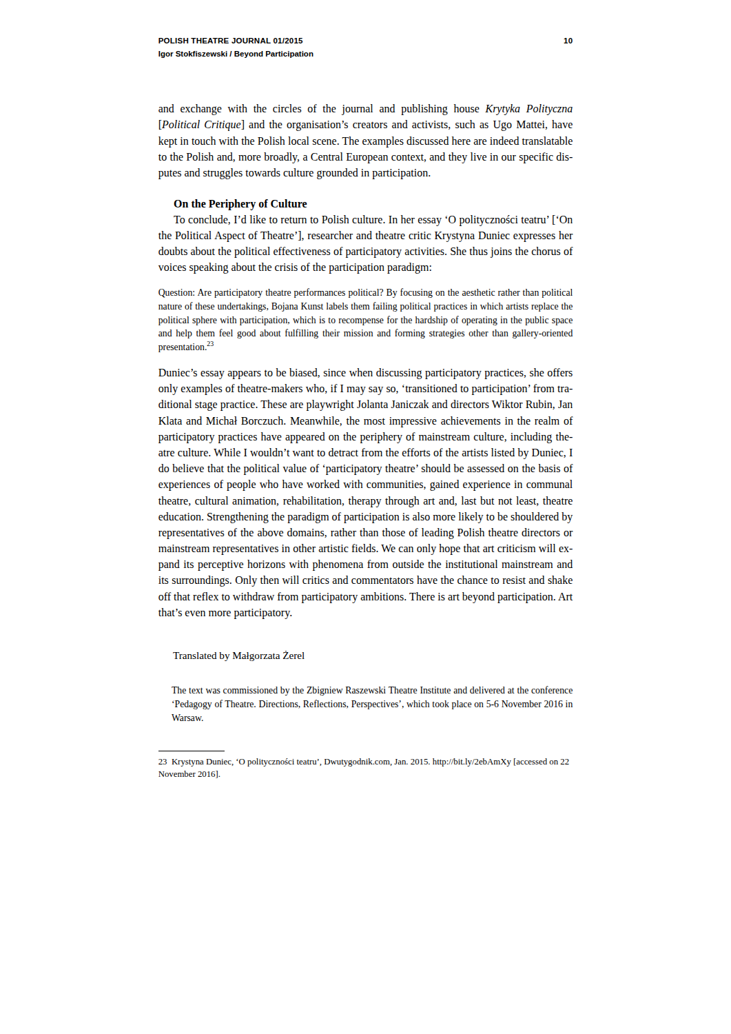Polish Theatre Journal 01/2015 10
Igor Stokfiszewski / Beyond Participation
and exchange with the circles of the journal and publishing house Krytyka Polityczna [Political Critique] and the organisation’s creators and activists, such as Ugo Mattei, have kept in touch with the Polish local scene. The examples discussed here are indeed translatable to the Polish and, more broadly, a Central European context, and they live in our specific disputes and struggles towards culture grounded in participation.
On the Periphery of Culture
To conclude, I’d like to return to Polish culture. In her essay ‘O polityczności teatru’ [‘On the Political Aspect of Theatre’], researcher and theatre critic Krystyna Duniec expresses her doubts about the political effectiveness of participatory activities. She thus joins the chorus of voices speaking about the crisis of the participation paradigm:
Question: Are participatory theatre performances political? By focusing on the aesthetic rather than political nature of these undertakings, Bojana Kunst labels them failing political practices in which artists replace the political sphere with participation, which is to recompense for the hardship of operating in the public space and help them feel good about fulfilling their mission and forming strategies other than gallery-oriented presentation.23
Duniec’s essay appears to be biased, since when discussing participatory practices, she offers only examples of theatre-makers who, if I may say so, ‘transitioned to participation’ from traditional stage practice. These are playwright Jolanta Janiczak and directors Wiktor Rubin, Jan Klata and Michał Borczuch. Meanwhile, the most impressive achievements in the realm of participatory practices have appeared on the periphery of mainstream culture, including theatre culture. While I wouldn’t want to detract from the efforts of the artists listed by Duniec, I do believe that the political value of ‘participatory theatre’ should be assessed on the basis of experiences of people who have worked with communities, gained experience in communal theatre, cultural animation, rehabilitation, therapy through art and, last but not least, theatre education. Strengthening the paradigm of participation is also more likely to be shouldered by representatives of the above domains, rather than those of leading Polish theatre directors or mainstream representatives in other artistic fields. We can only hope that art criticism will expand its perceptive horizons with phenomena from outside the institutional mainstream and its surroundings. Only then will critics and commentators have the chance to resist and shake off that reflex to withdraw from participatory ambitions. There is art beyond participation. Art that’s even more participatory.
Translated by Małgorzata Żerel
The text was commissioned by the Zbigniew Raszewski Theatre Institute and delivered at the conference ‘Pedagogy of Theatre. Directions, Reflections, Perspectives’, which took place on 5-6 November 2016 in Warsaw.
23 Krystyna Duniec, ‘O polityczności teatru’, Dwutygodnik.com, Jan. 2015. http://bit.ly/2ebAmXy [accessed on 22 November 2016].